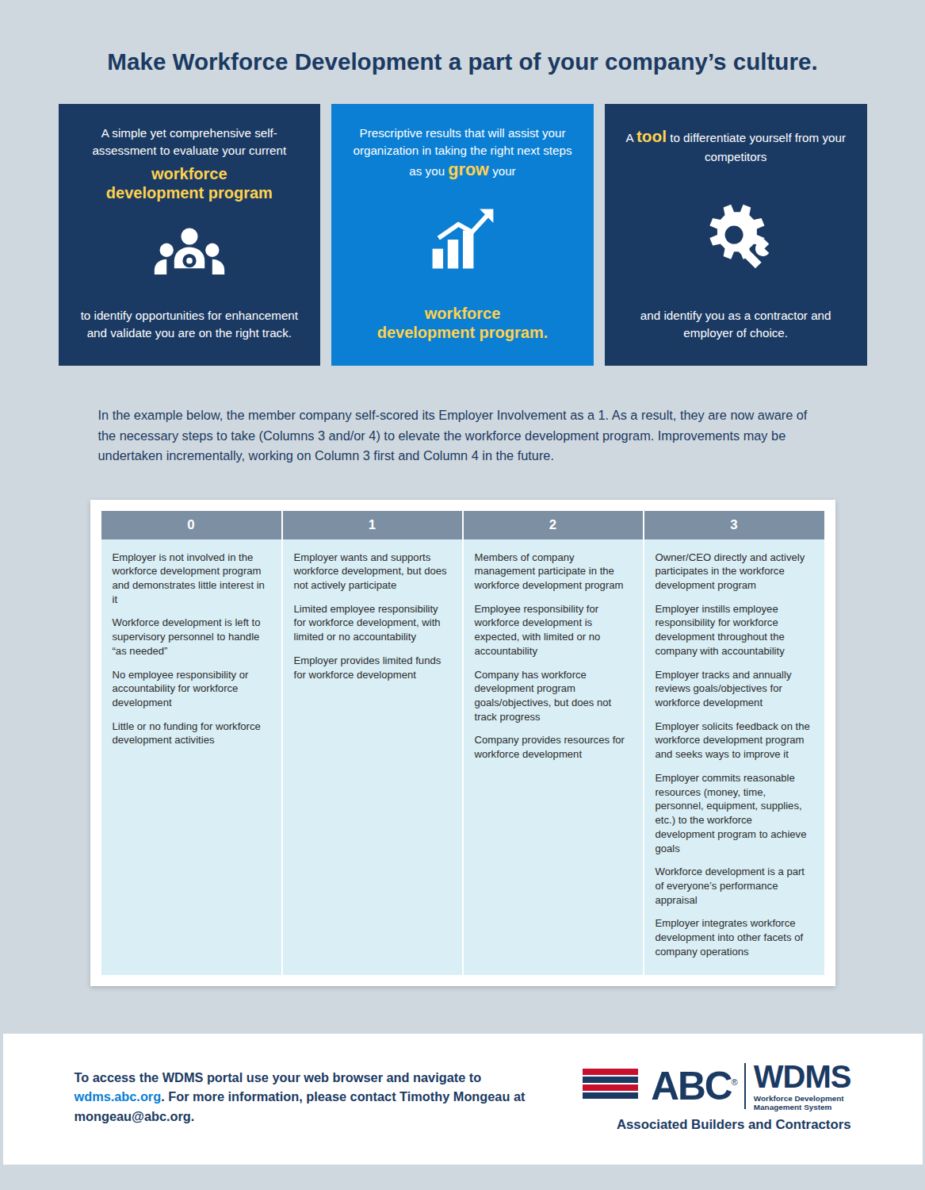Make Workforce Development a part of your company’s culture.
A simple yet comprehensive self-assessment to evaluate your current workforce
development program
to identify opportunities for enhancement and validate you are on the right track.
Prescriptive results that will assist your organization in taking the right next steps as you grow your
workforce
development program.
A tool to differentiate yourself from your competitors
and identify you as a contractor and employer of choice.
In the example below, the member company self-scored its Employer Involvement as a 1. As a result, they are now aware of the necessary steps to take (Columns 3 and/or 4) to elevate the workforce development program. Improvements may be undertaken incrementally, working on Column 3 first and Column 4 in the future.
| 0 | 1 | 2 | 3 |
| --- | --- | --- | --- |
| Employer is not involved in the workforce development program and demonstrates little interest in it Workforce development is left to supervisory personnel to handle “as needed” No employee responsibility or accountability for workforce development Little or no funding for workforce development activities | Employer wants and supports workforce development, but does not actively participate Limited employee responsibility for workforce development, with limited or no accountability Employer provides limited funds for workforce development | Members of company management participate in the workforce development program Employee responsibility for workforce development is expected, with limited or no accountability Company has workforce development program goals/objectives, but does not track progress Company provides resources for workforce development | Owner/CEO directly and actively participates in the workforce development program Employer instills employee responsibility for workforce development throughout the company with accountability Employer tracks and annually reviews goals/objectives for workforce development Employer solicits feedback on the workforce development program and seeks ways to improve it Employer commits reasonable resources (money, time, personnel, equipment, supplies, etc.) to the workforce development program to achieve goals Workforce development is a part of everyone’s performance appraisal Employer integrates workforce development into other facets of company operations |
To access the WDMS portal use your web browser and navigate to wdms.abc.org. For more information, please contact Timothy Mongeau at mongeau@abc.org.
ABC®
WDMS Workforce Development
Management System
Associated Builders and Contractors